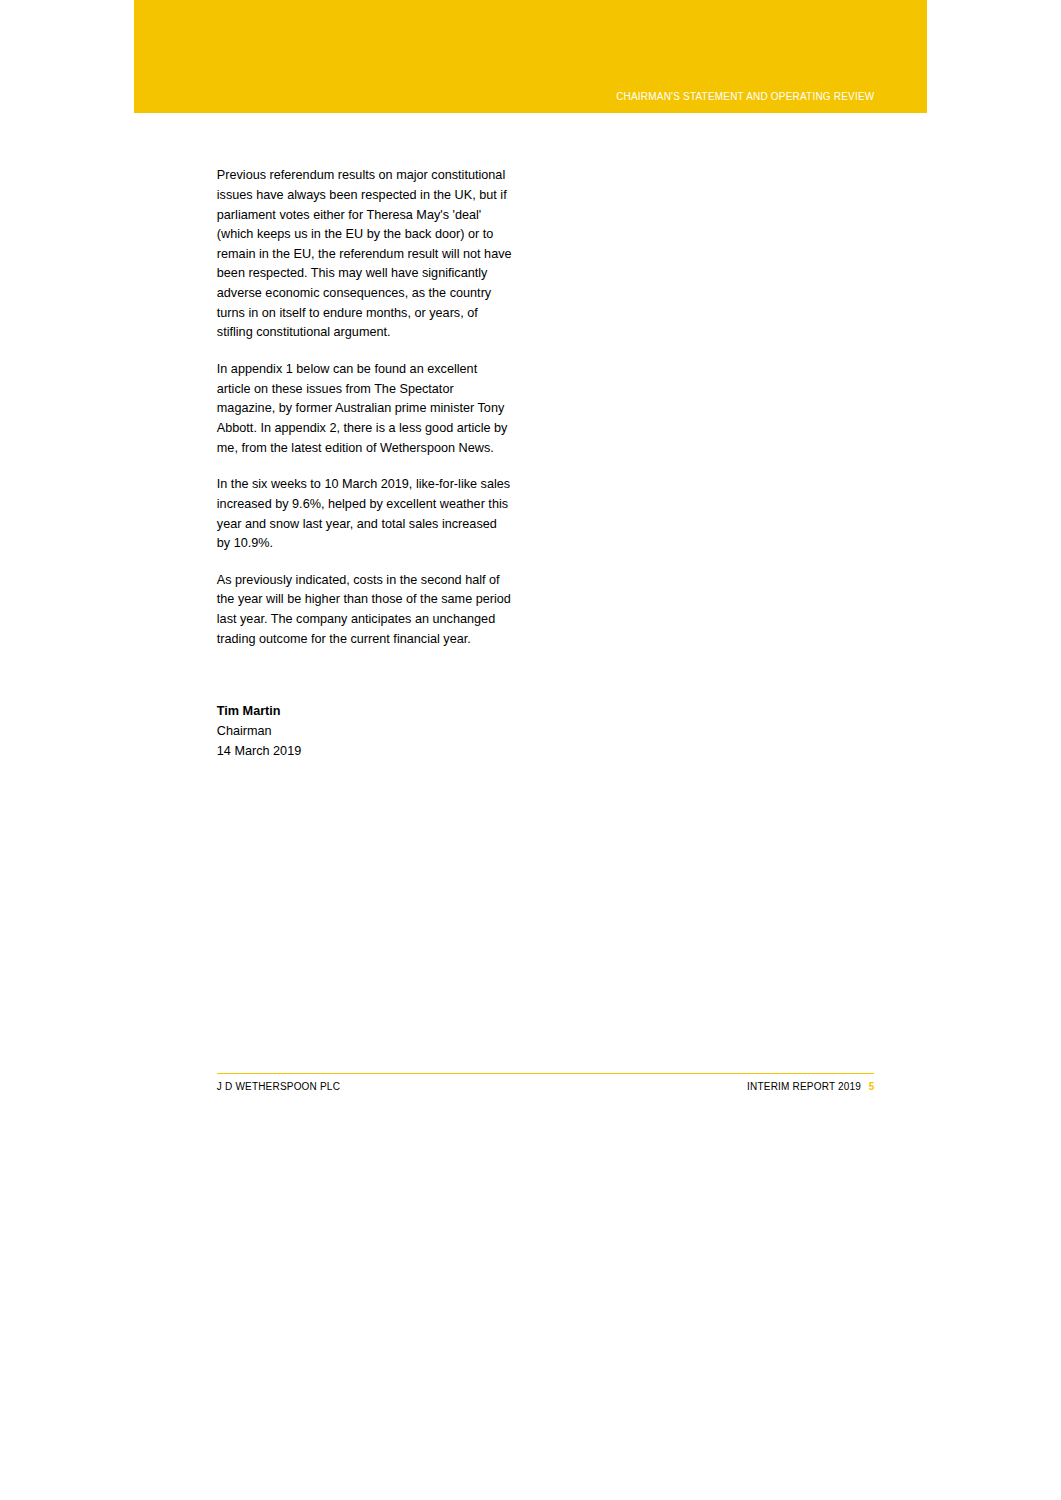CHAIRMAN'S STATEMENT AND OPERATING REVIEW
Previous referendum results on major constitutional issues have always been respected in the UK, but if parliament votes either for Theresa May's 'deal' (which keeps us in the EU by the back door) or to remain in the EU, the referendum result will not have been respected. This may well have significantly adverse economic consequences, as the country turns in on itself to endure months, or years, of stifling constitutional argument.
In appendix 1 below can be found an excellent article on these issues from The Spectator magazine, by former Australian prime minister Tony Abbott. In appendix 2, there is a less good article by me, from the latest edition of Wetherspoon News.
In the six weeks to 10 March 2019, like-for-like sales increased by 9.6%, helped by excellent weather this year and snow last year, and total sales increased by 10.9%.
As previously indicated, costs in the second half of the year will be higher than those of the same period last year. The company anticipates an unchanged trading outcome for the current financial year.
Tim Martin
Chairman
14 March 2019
J D WETHERSPOON PLC
INTERIM REPORT 20195